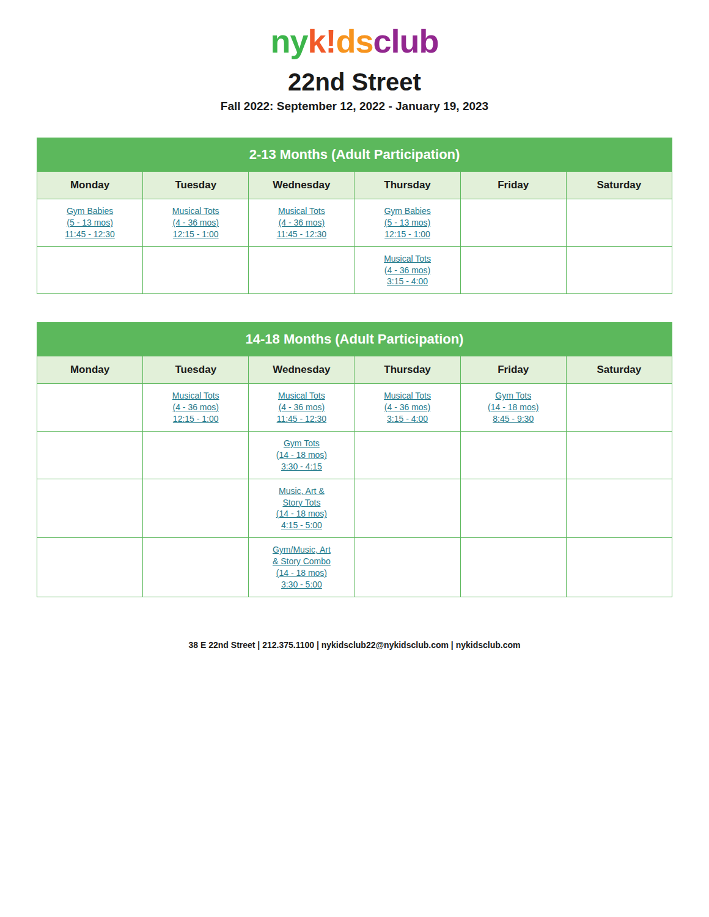ny k!ds club
22nd Street
Fall 2022: September 12, 2022 - January 19, 2023
2-13 Months (Adult Participation)
| Monday | Tuesday | Wednesday | Thursday | Friday | Saturday |
| --- | --- | --- | --- | --- | --- |
| Gym Babies (5 - 13 mos) 11:45 - 12:30 | Musical Tots (4 - 36 mos) 12:15 - 1:00 | Musical Tots (4 - 36 mos) 11:45 - 12:30 | Gym Babies (5 - 13 mos) 12:15 - 1:00 | | |
| | | | Musical Tots (4 - 36 mos) 3:15 - 4:00 | | |
14-18 Months (Adult Participation)
| Monday | Tuesday | Wednesday | Thursday | Friday | Saturday |
| --- | --- | --- | --- | --- | --- |
| | Musical Tots (4 - 36 mos) 12:15 - 1:00 | Musical Tots (4 - 36 mos) 11:45 - 12:30 | Musical Tots (4 - 36 mos) 3:15 - 4:00 | Gym Tots (14 - 18 mos) 8:45 - 9:30 | |
| | | Gym Tots (14 - 18 mos) 3:30 - 4:15 | | | |
| | | Music, Art & Story Tots (14 - 18 mos) 4:15 - 5:00 | | | |
| | | Gym/Music, Art & Story Combo (14 - 18 mos) 3:30 - 5:00 | | | |
38 E 22nd Street | 212.375.1100 | nykidsclub22@nykidsclub.com | nykidsclub.com